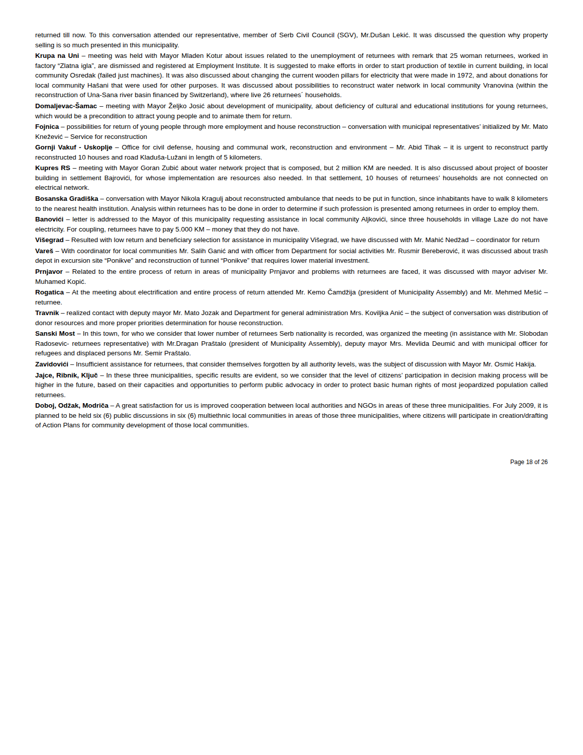returned till now. To this conversation attended our representative, member of Serb Civil Council (SGV), Mr.Dušan Lekić. It was discussed the question why property selling is so much presented in this municipality.
Krupa na Uni – meeting was held with Mayor Mladen Kotur about issues related to the unemployment of returnees with remark that 25 woman returnees, worked in factory “Zlatna igla”, are dismissed and registered at Employment Institute. It is suggested to make efforts in order to start production of textile in current building, in local community Osredak (failed just machines). It was also discussed about changing the current wooden pillars for electricity that were made in 1972, and about donations for local community Hašani that were used for other purposes. It was discussed about possibilities to reconstruct water network in local community Vranovina (within the reconstruction of Una-Sana river basin financed by Switzerland), where live 26 returnees´ households.
Domaljevac-Šamac – meeting with Mayor Željko Josić about development of municipality, about deficiency of cultural and educational institutions for young returnees, which would be a precondition to attract young people and to animate them for return.
Fojnica – possibilities for return of young people through more employment and house reconstruction – conversation with municipal representatives’ initialized by Mr. Mato Knežević – Service for reconstruction
Gornji Vakuf - Uskoplje – Office for civil defense, housing and communal work, reconstruction and environment – Mr. Abid Tihak – it is urgent to reconstruct partly reconstructed 10 houses and road Kladuša-Lužani in length of 5 kilometers.
Kupres RS – meeting with Mayor Goran Zubić about water network project that is composed, but 2 million KM are needed. It is also discussed about project of booster building in settlement Bajrovići, for whose implementation are resources also needed. In that settlement, 10 houses of returnees’ households are not connected on electrical network.
Bosanska Gradiška – conversation with Mayor Nikola Kragulj about reconstructed ambulance that needs to be put in function, since inhabitants have to walk 8 kilometers to the nearest health institution. Analysis within returnees has to be done in order to determine if such profession is presented among returnees in order to employ them.
Banovići – letter is addressed to the Mayor of this municipality requesting assistance in local community Aljkovići, since three households in village Laze do not have electricity. For coupling, returnees have to pay 5.000 KM – money that they do not have.
Višegrad – Resulted with low return and beneficiary selection for assistance in municipality Višegrad, we have discussed with Mr. Mahić Nedžad – coordinator for return
Vareš – With coordinator for local communities Mr. Salih Ganić and with officer from Department for social activities Mr. Rusmir Bereberović, it was discussed about trash depot in excursion site “Ponikve” and reconstruction of tunnel “Ponikve” that requires lower material investment.
Prnjavor – Related to the entire process of return in areas of municipality Prnjavor and problems with returnees are faced, it was discussed with mayor adviser Mr. Muhamed Kopić.
Rogatica – At the meeting about electrification and entire process of return attended Mr. Kemo Čamdžija (president of Municipality Assembly) and Mr. Mehmed Mešić – returnee.
Travnik – realized contact with deputy mayor Mr. Mato Jozak and Department for general administration Mrs. Koviljka Anić – the subject of conversation was distribution of donor resources and more proper priorities determination for house reconstruction.
Sanski Most – In this town, for who we consider that lower number of returnees Serb nationality is recorded, was organized the meeting (in assistance with Mr. Slobodan Radosevic- returnees representative) with Mr.Dragan Praštalo (president of Municipality Assembly), deputy mayor Mrs. Mevlida Deumić and with municipal officer for refugees and displaced persons Mr. Semir Praštalo.
Zavidovići – Insufficient assistance for returnees, that consider themselves forgotten by all authority levels, was the subject of discussion with Mayor Mr. Osmić Hakija.
Jajce, Ribnik, Ključ – In these three municipalities, specific results are evident, so we consider that the level of citizens’ participation in decision making process will be higher in the future, based on their capacities and opportunities to perform public advocacy in order to protect basic human rights of most jeopardized population called returnees.
Doboj, Odžak, Modriča – A great satisfaction for us is improved cooperation between local authorities and NGOs in areas of these three municipalities. For July 2009, it is planned to be held six (6) public discussions in six (6) multiethnic local communities in areas of those three municipalities, where citizens will participate in creation/drafting of Action Plans for community development of those local communities.
Page 18 of 26